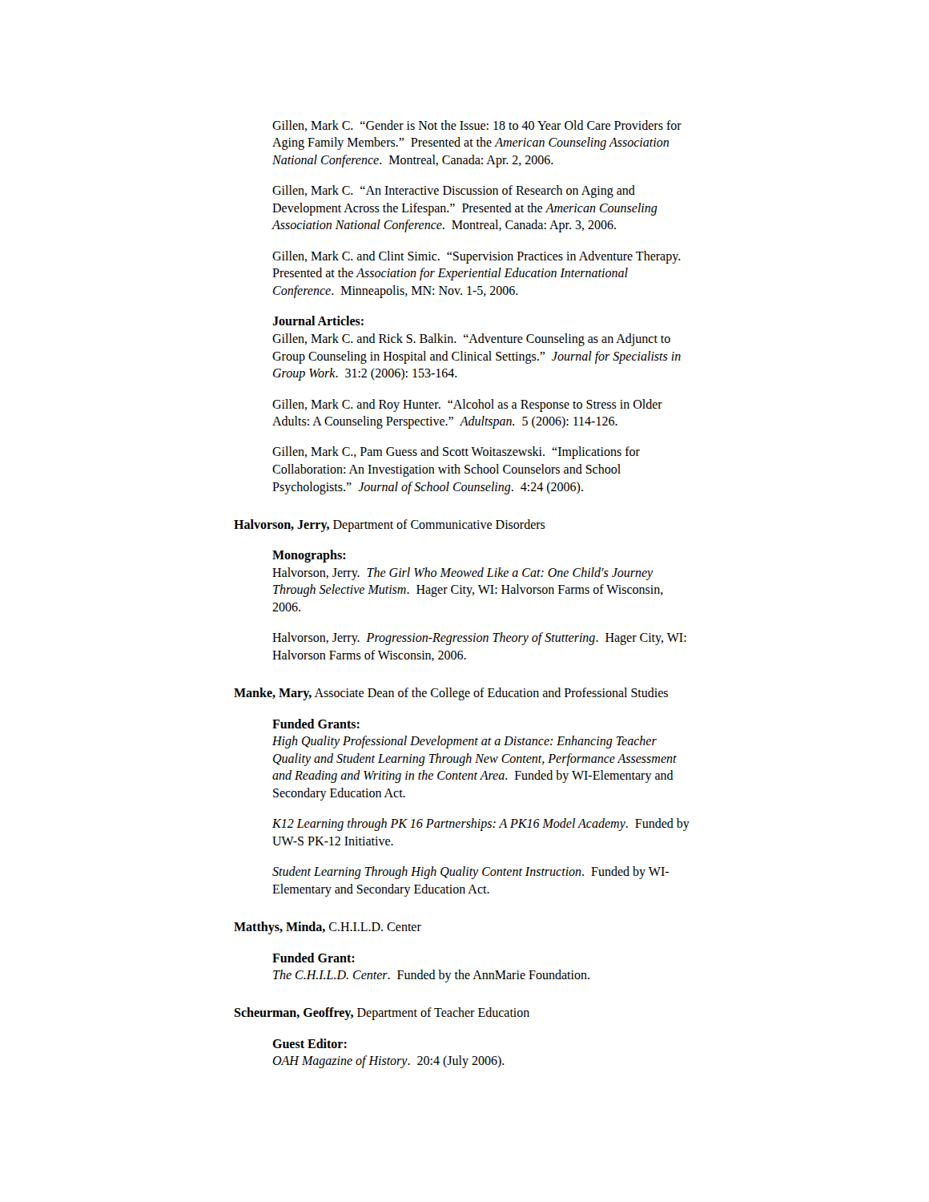Gillen, Mark C. “Gender is Not the Issue: 18 to 40 Year Old Care Providers for Aging Family Members.” Presented at the American Counseling Association National Conference. Montreal, Canada: Apr. 2, 2006.
Gillen, Mark C. “An Interactive Discussion of Research on Aging and Development Across the Lifespan.” Presented at the American Counseling Association National Conference. Montreal, Canada: Apr. 3, 2006.
Gillen, Mark C. and Clint Simic. “Supervision Practices in Adventure Therapy. Presented at the Association for Experiential Education International Conference. Minneapolis, MN: Nov. 1-5, 2006.
Journal Articles:
Gillen, Mark C. and Rick S. Balkin. “Adventure Counseling as an Adjunct to Group Counseling in Hospital and Clinical Settings.” Journal for Specialists in Group Work. 31:2 (2006): 153-164.
Gillen, Mark C. and Roy Hunter. “Alcohol as a Response to Stress in Older Adults: A Counseling Perspective.” Adultspan. 5 (2006): 114-126.
Gillen, Mark C., Pam Guess and Scott Woitaszewski. “Implications for Collaboration: An Investigation with School Counselors and School Psychologists.” Journal of School Counseling. 4:24 (2006).
Halvorson, Jerry, Department of Communicative Disorders
Monographs:
Halvorson, Jerry. The Girl Who Meowed Like a Cat: One Child's Journey Through Selective Mutism. Hager City, WI: Halvorson Farms of Wisconsin, 2006.
Halvorson, Jerry. Progression-Regression Theory of Stuttering. Hager City, WI: Halvorson Farms of Wisconsin, 2006.
Manke, Mary, Associate Dean of the College of Education and Professional Studies
Funded Grants:
High Quality Professional Development at a Distance: Enhancing Teacher Quality and Student Learning Through New Content, Performance Assessment and Reading and Writing in the Content Area. Funded by WI-Elementary and Secondary Education Act.
K12 Learning through PK 16 Partnerships: A PK16 Model Academy. Funded by UW-S PK-12 Initiative.
Student Learning Through High Quality Content Instruction. Funded by WI-Elementary and Secondary Education Act.
Matthys, Minda, C.H.I.L.D. Center
Funded Grant:
The C.H.I.L.D. Center. Funded by the AnnMarie Foundation.
Scheurman, Geoffrey, Department of Teacher Education
Guest Editor:
OAH Magazine of History. 20:4 (July 2006).